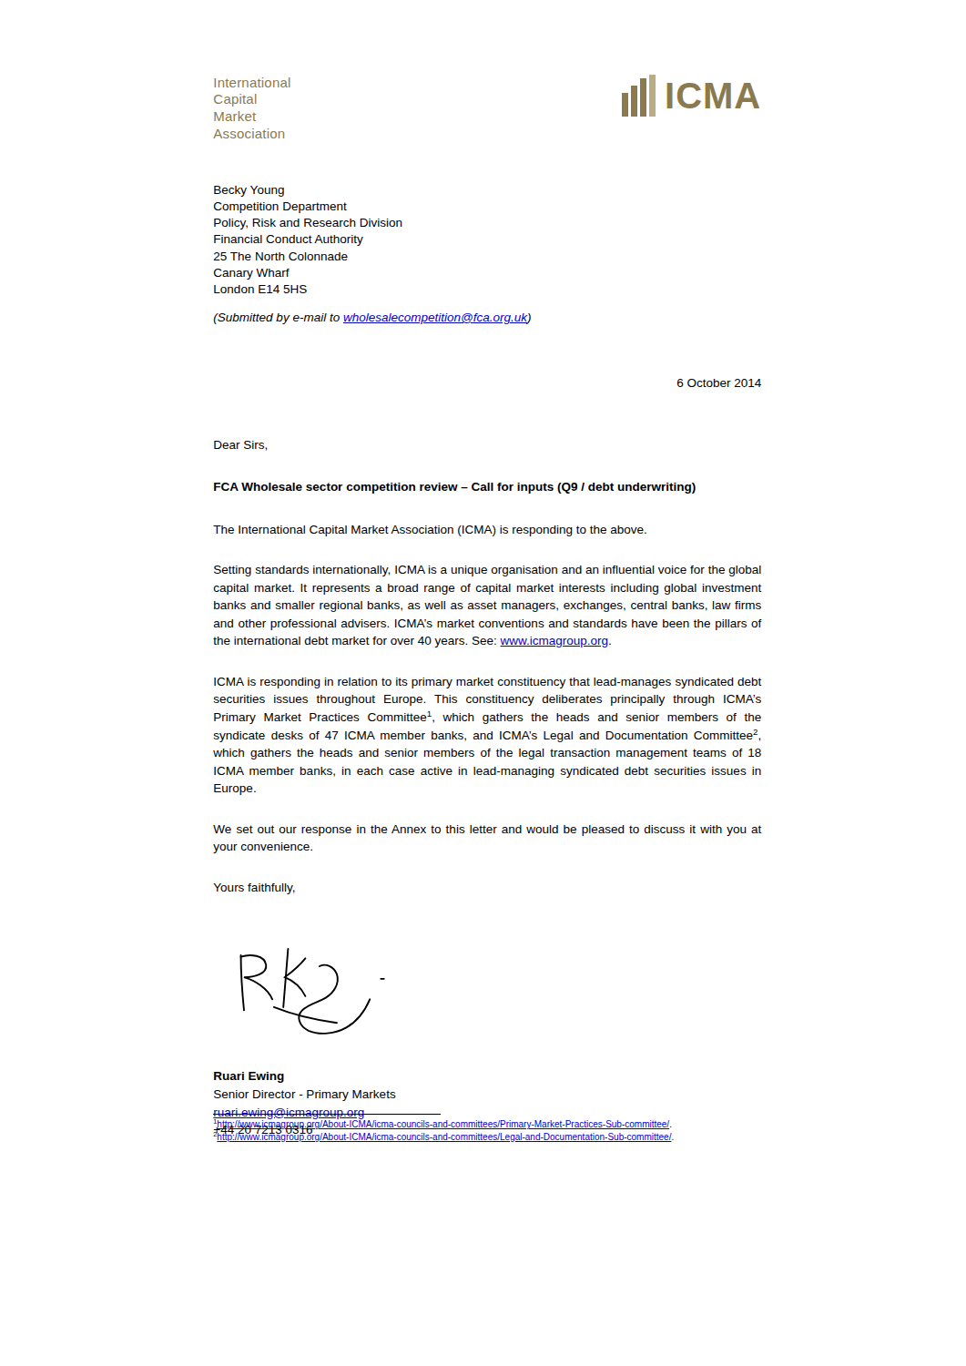International
Capital
Market
Association
ICMA
Becky Young
Competition Department
Policy, Risk and Research Division
Financial Conduct Authority
25 The North Colonnade
Canary Wharf
London E14 5HS
(Submitted by e-mail to wholesalecompetition@fca.org.uk)
6 October 2014
Dear Sirs,
FCA Wholesale sector competition review – Call for inputs (Q9 / debt underwriting)
The International Capital Market Association (ICMA) is responding to the above.
Setting standards internationally, ICMA is a unique organisation and an influential voice for the global capital market. It represents a broad range of capital market interests including global investment banks and smaller regional banks, as well as asset managers, exchanges, central banks, law firms and other professional advisers. ICMA’s market conventions and standards have been the pillars of the international debt market for over 40 years. See: www.icmagroup.org.
ICMA is responding in relation to its primary market constituency that lead-manages syndicated debt securities issues throughout Europe. This constituency deliberates principally through ICMA’s Primary Market Practices Committee1, which gathers the heads and senior members of the syndicate desks of 47 ICMA member banks, and ICMA’s Legal and Documentation Committee2, which gathers the heads and senior members of the legal transaction management teams of 18 ICMA member banks, in each case active in lead-managing syndicated debt securities issues in Europe.
We set out our response in the Annex to this letter and would be pleased to discuss it with you at your convenience.
Yours faithfully,
Ruari Ewing
Senior Director - Primary Markets
ruari.ewing@icmagroup.org
+44 20 7213 0316
1http://www.icmagroup.org/About-ICMA/icma-councils-and-committees/Primary-Market-Practices-Sub-committee/.
2http://www.icmagroup.org/About-ICMA/icma-councils-and-committees/Legal-and-Documentation-Sub-committee/.